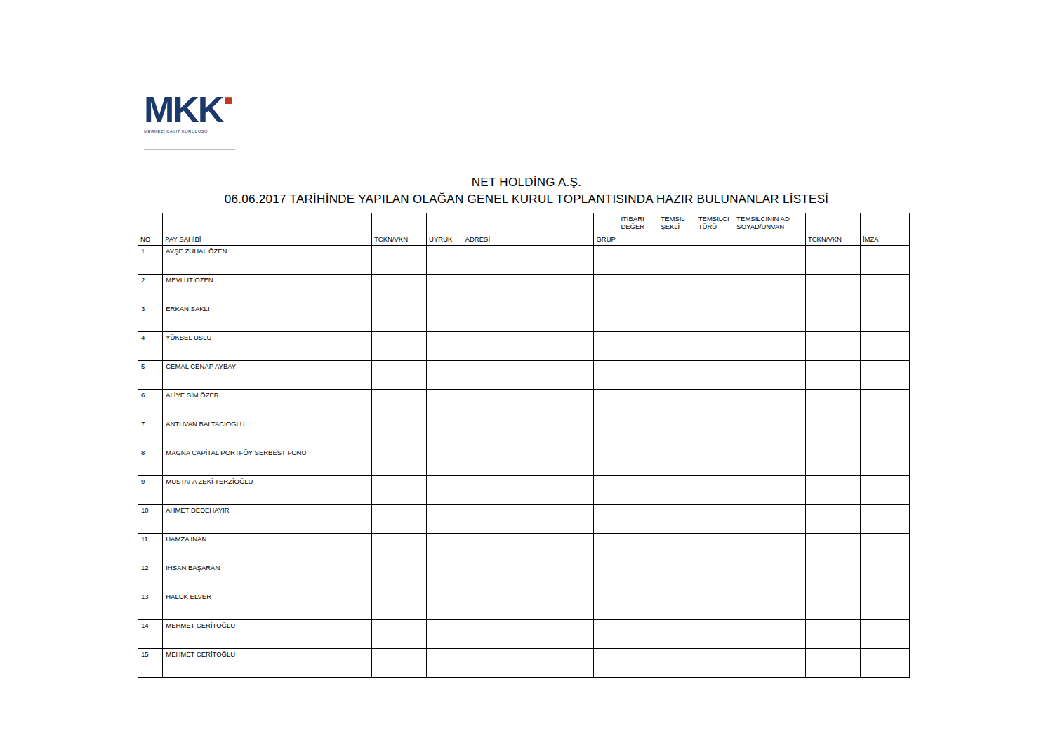MKK■
MERKEZİ KAYIT KURULUŞU
NET HOLDİNG A.Ş.
06.06.2017 TARİHİNDE YAPILAN OLAĞAN GENEL KURUL TOPLANTISINDA HAZIR BULUNANLAR LİSTESİ
| NO | PAY SAHİBİ | TCKN/VKN | UYRUK | ADRESİ | GRUP | İTİBARİ DEĞER | TEMSİL ŞEKLİ | TEMSİLCİ TÜRÜ | TEMSİLCİNİN AD SOYAD/UNVAN | TCKN/VKN | İMZA |
| --- | --- | --- | --- | --- | --- | --- | --- | --- | --- | --- | --- |
| 1 | AYŞE ZUHAL ÖZEN | | | | | | | | | | |
| 2 | MEVLÜT ÖZEN | | | | | | | | | | |
| 3 | ERKAN SAKLI | | | | | | | | | | |
| 4 | YÜKSEL USLU | | | | | | | | | | |
| 5 | CEMAL CENAP AYBAY | | | | | | | | | | |
| 6 | ALİYE SİM ÖZER | | | | | | | | | | |
| 7 | ANTUVAN BALTACIOĞLU | | | | | | | | | | |
| 8 | MAGNA CAPİTAL PORTFÖY SERBEST FONU | | | | | | | | | | |
| 9 | MUSTAFA ZEKİ TERZİOĞLU | | | | | | | | | | |
| 10 | AHMET DEDEHAYIR | | | | | | | | | | |
| 11 | HAMZA İNAN | | | | | | | | | | |
| 12 | İHSAN BAŞARAN | | | | | | | | | | |
| 13 | HALUK ELVER | | | | | | | | | | |
| 14 | MEHMET CERİTOĞLU | | | | | | | | | | |
| 15 | MEHMET CERİTOĞLU | | | | | | | | | | |